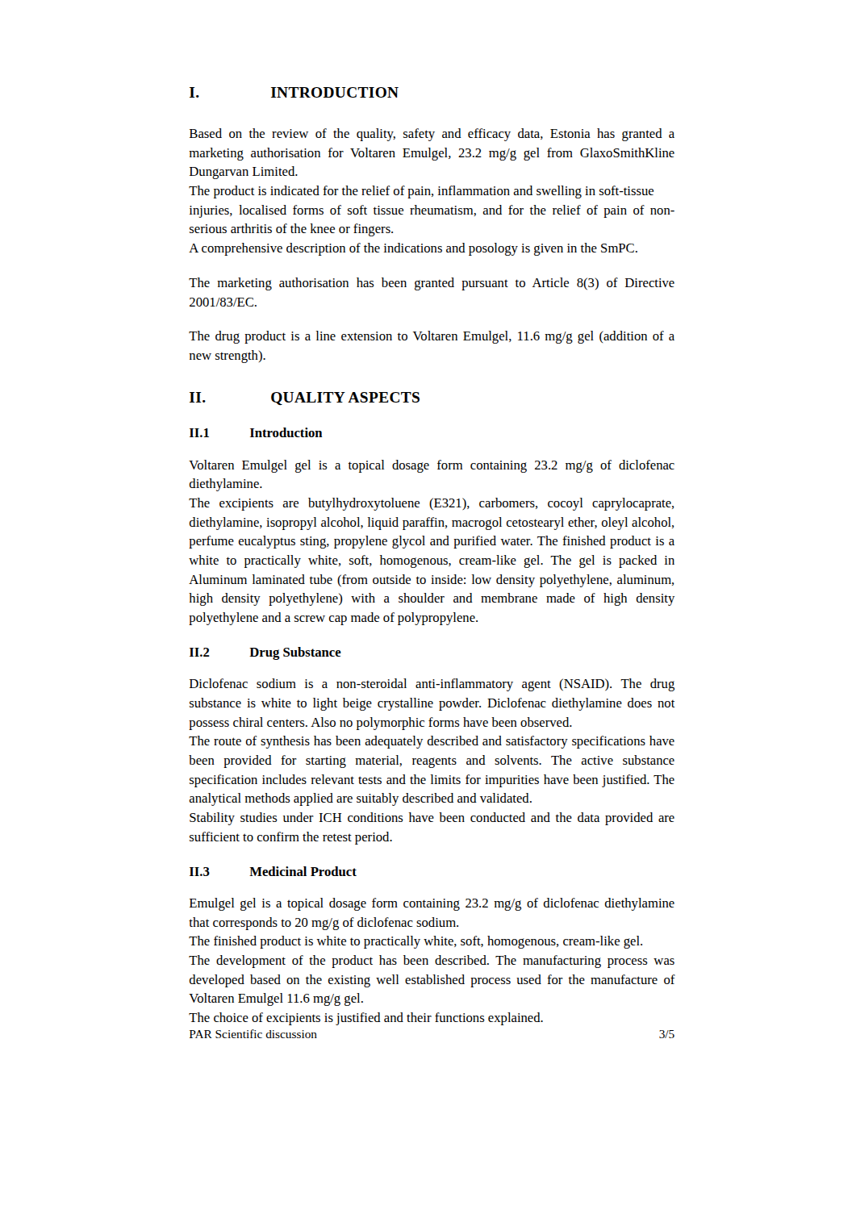I. INTRODUCTION
Based on the review of the quality, safety and efficacy data, Estonia has granted a marketing authorisation for Voltaren Emulgel, 23.2 mg/g gel from GlaxoSmithKline Dungarvan Limited.
The product is indicated for the relief of pain, inflammation and swelling in soft-tissue
injuries, localised forms of soft tissue rheumatism, and for the relief of pain of non-serious arthritis of the knee or fingers.
A comprehensive description of the indications and posology is given in the SmPC.
The marketing authorisation has been granted pursuant to Article 8(3) of Directive 2001/83/EC.
The drug product is a line extension to Voltaren Emulgel, 11.6 mg/g gel (addition of a new strength).
II. QUALITY ASPECTS
II.1 Introduction
Voltaren Emulgel gel is a topical dosage form containing 23.2 mg/g of diclofenac diethylamine.
The excipients are butylhydroxytoluene (E321), carbomers, cocoyl caprylocaprate, diethylamine, isopropyl alcohol, liquid paraffin, macrogol cetostearyl ether, oleyl alcohol, perfume eucalyptus sting, propylene glycol and purified water. The finished product is a white to practically white, soft, homogenous, cream-like gel. The gel is packed in Aluminum laminated tube (from outside to inside: low density polyethylene, aluminum, high density polyethylene) with a shoulder and membrane made of high density polyethylene and a screw cap made of polypropylene.
II.2 Drug Substance
Diclofenac sodium is a non-steroidal anti-inflammatory agent (NSAID). The drug substance is white to light beige crystalline powder. Diclofenac diethylamine does not possess chiral centers. Also no polymorphic forms have been observed.
The route of synthesis has been adequately described and satisfactory specifications have been provided for starting material, reagents and solvents. The active substance specification includes relevant tests and the limits for impurities have been justified. The analytical methods applied are suitably described and validated.
Stability studies under ICH conditions have been conducted and the data provided are sufficient to confirm the retest period.
II.3 Medicinal Product
Emulgel gel is a topical dosage form containing 23.2 mg/g of diclofenac diethylamine that corresponds to 20 mg/g of diclofenac sodium.
The finished product is white to practically white, soft, homogenous, cream-like gel.
The development of the product has been described. The manufacturing process was developed based on the existing well established process used for the manufacture of Voltaren Emulgel 11.6 mg/g gel.
The choice of excipients is justified and their functions explained.
PAR Scientific discussion 3/5